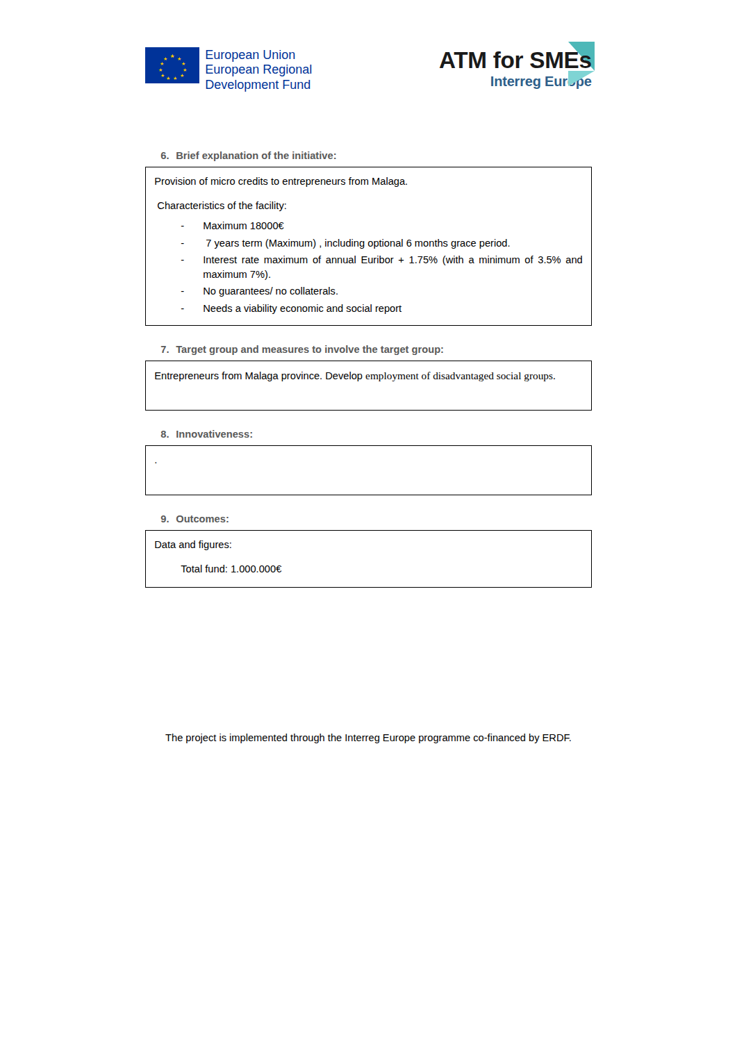★ ★ ★ ★ ★ ★ ★ ★ ★ ★ ★ ★
European Union
European Regional
Development Fund
ATM for SMEs
Interreg Europe
6. Brief explanation of the initiative:
Provision of micro credits to entrepreneurs from Malaga.
Characteristics of the facility:
Maximum 18000€
7 years term (Maximum) , including optional 6 months grace period.
Interest rate maximum of annual Euribor + 1.75% (with a minimum of 3.5% and maximum 7%).
No guarantees/ no collaterals.
Needs a viability economic and social report
7. Target group and measures to involve the target group:
Entrepreneurs from Malaga province. Develop employment of disadvantaged social groups.
8. Innovativeness:
.
9. Outcomes:
Data and figures:
Total fund: 1.000.000€
The project is implemented through the Interreg Europe programme co-financed by ERDF.